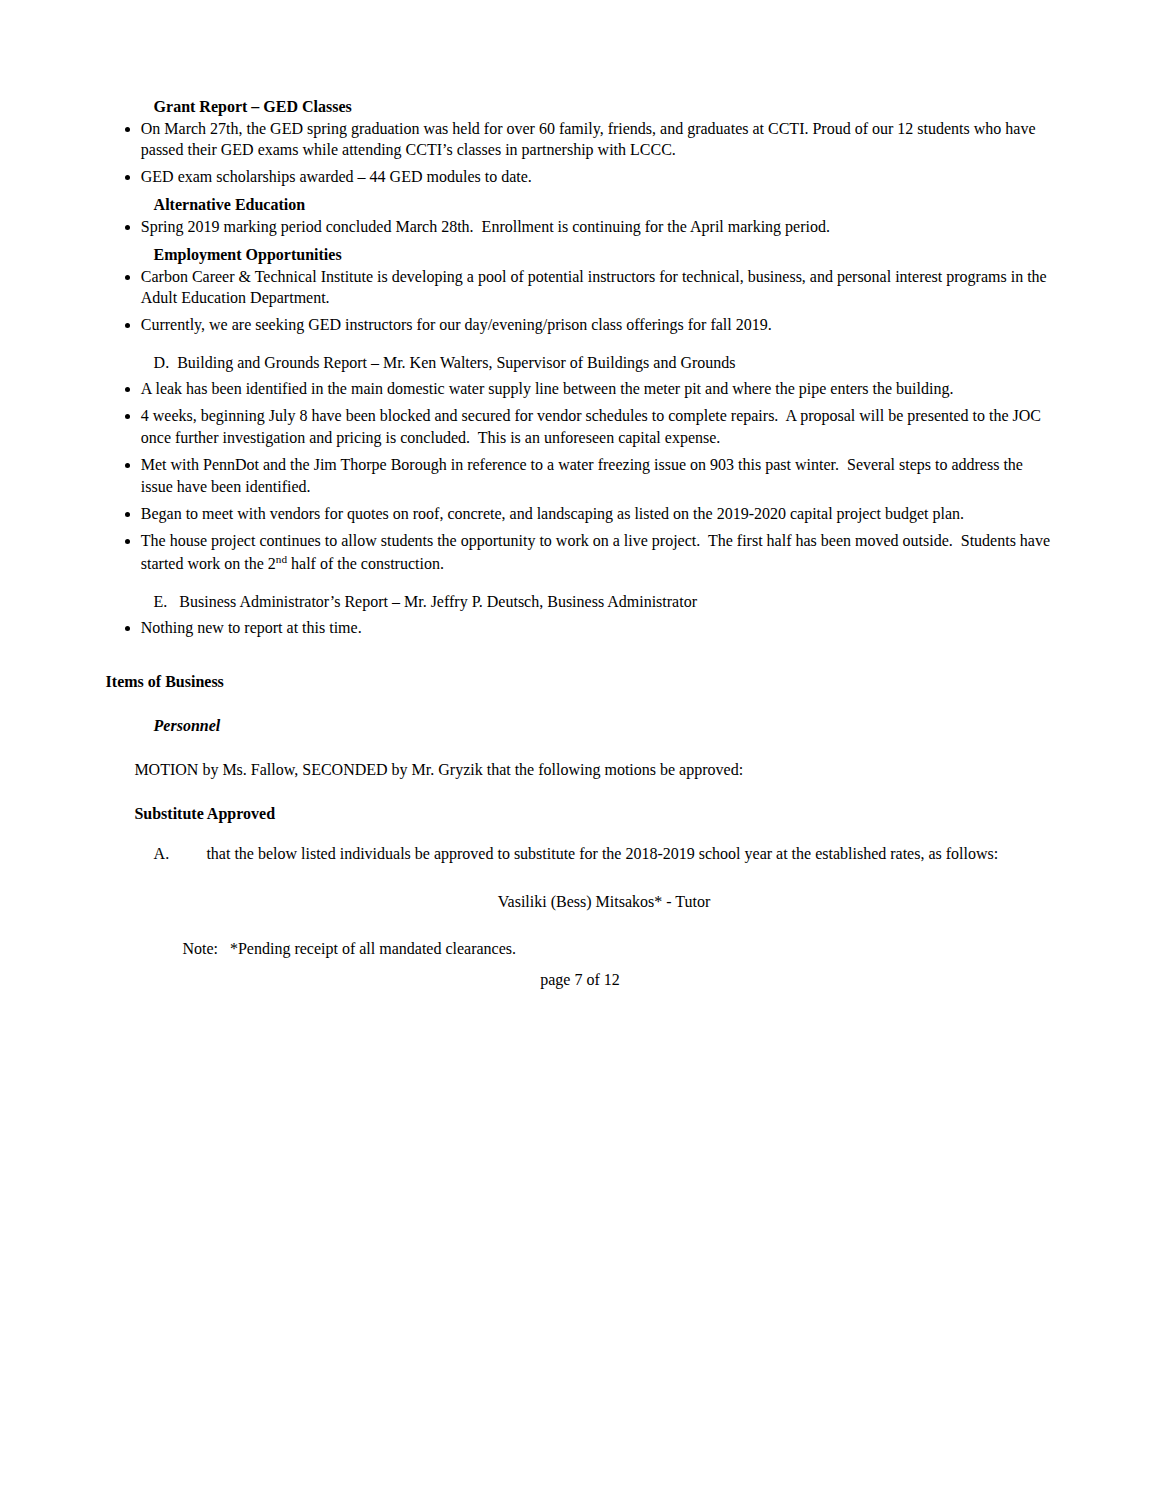Grant Report – GED Classes
On March 27th, the GED spring graduation was held for over 60 family, friends, and graduates at CCTI. Proud of our 12 students who have passed their GED exams while attending CCTI’s classes in partnership with LCCC.
GED exam scholarships awarded – 44 GED modules to date.
Alternative Education
Spring 2019 marking period concluded March 28th. Enrollment is continuing for the April marking period.
Employment Opportunities
Carbon Career & Technical Institute is developing a pool of potential instructors for technical, business, and personal interest programs in the Adult Education Department.
Currently, we are seeking GED instructors for our day/evening/prison class offerings for fall 2019.
D. Building and Grounds Report – Mr. Ken Walters, Supervisor of Buildings and Grounds
A leak has been identified in the main domestic water supply line between the meter pit and where the pipe enters the building.
4 weeks, beginning July 8 have been blocked and secured for vendor schedules to complete repairs. A proposal will be presented to the JOC once further investigation and pricing is concluded. This is an unforeseen capital expense.
Met with PennDot and the Jim Thorpe Borough in reference to a water freezing issue on 903 this past winter. Several steps to address the issue have been identified.
Began to meet with vendors for quotes on roof, concrete, and landscaping as listed on the 2019-2020 capital project budget plan.
The house project continues to allow students the opportunity to work on a live project. The first half has been moved outside. Students have started work on the 2nd half of the construction.
E. Business Administrator’s Report – Mr. Jeffry P. Deutsch, Business Administrator
Nothing new to report at this time.
Items of Business
Personnel
MOTION by Ms. Fallow, SECONDED by Mr. Gryzik that the following motions be approved:
Substitute Approved
A.
that the below listed individuals be approved to substitute for the 2018-2019 school year at the established rates, as follows:
Vasiliki (Bess) Mitsakos* - Tutor
Note: *Pending receipt of all mandated clearances.
page 7 of 12